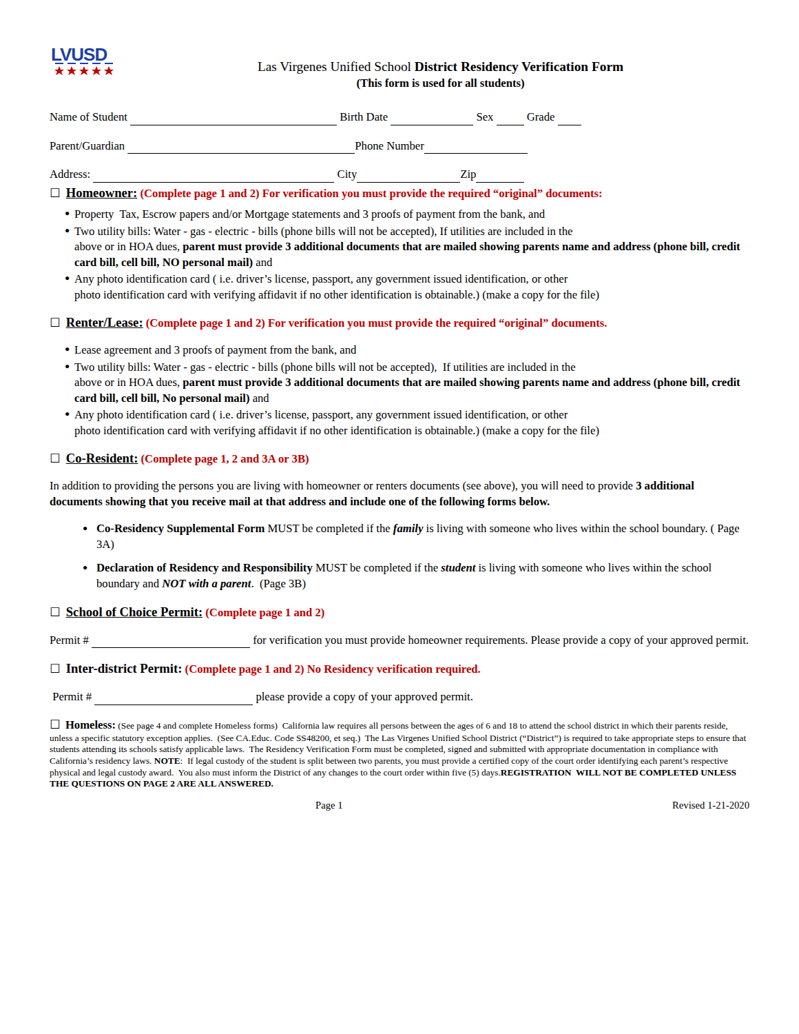LVUSD
Las Virgenes Unified School District Residency Verification Form
(This form is used for all students)
Name of Student Birth Date Sex Grade
Parent/Guardian Phone Number
Address: City Zip
☐ Homeowner: (Complete page 1 and 2) For verification you must provide the required “original” documents:
Property Tax, Escrow papers and/or Mortgage statements and 3 proofs of payment from the bank, and
Two utility bills: Water - gas - electric - bills (phone bills will not be accepted), If utilities are included in the
above or in HOA dues, parent must provide 3 additional documents that are mailed showing parents name and address (phone bill, credit card bill, cell bill, NO personal mail) and
Any photo identification card ( i.e. driver’s license, passport, any government issued identification, or other
photo identification card with verifying affidavit if no other identification is obtainable.) (make a copy for the file)
☐ Renter/Lease: (Complete page 1 and 2) For verification you must provide the required “original” documents.
Lease agreement and 3 proofs of payment from the bank, and
Two utility bills: Water - gas - electric - bills (phone bills will not be accepted), If utilities are included in the
above or in HOA dues, parent must provide 3 additional documents that are mailed showing parents name and address (phone bill, credit card bill, cell bill, No personal mail) and
Any photo identification card ( i.e. driver’s license, passport, any government issued identification, or other
photo identification card with verifying affidavit if no other identification is obtainable.) (make a copy for the file)
☐ Co-Resident: (Complete page 1, 2 and 3A or 3B)
In addition to providing the persons you are living with homeowner or renters documents (see above), you will need to provide 3 additional documents showing that you receive mail at that address and include one of the following forms below.
Co-Residency Supplemental Form MUST be completed if the family is living with someone who lives within the school boundary. ( Page 3A)
Declaration of Residency and Responsibility MUST be completed if the student is living with someone who lives within the school boundary and NOT with a parent. (Page 3B)
☐ School of Choice Permit: (Complete page 1 and 2)
Permit # for verification you must provide homeowner requirements. Please provide a copy of your approved permit.
☐ Inter-district Permit: (Complete page 1 and 2) No Residency verification required.
Permit # please provide a copy of your approved permit.
☐ Homeless: (See page 4 and complete Homeless forms) California law requires all persons between the ages of 6 and 18 to attend the school district in which their parents reside, unless a specific statutory exception applies. (See CA.Educ. Code SS48200, et seq.) The Las Virgenes Unified School District (“District”) is required to take appropriate steps to ensure that students attending its schools satisfy applicable laws. The Residency Verification Form must be completed, signed and submitted with appropriate documentation in compliance with California’s residency laws. NOTE: If legal custody of the student is split between two parents, you must provide a certified copy of the court order identifying each parent’s respective physical and legal custody award. You also must inform the District of any changes to the court order within five (5) days.REGISTRATION WILL NOT BE COMPLETED UNLESS THE QUESTIONS ON PAGE 2 ARE ALL ANSWERED.
Page 1 Revised 1-21-2020